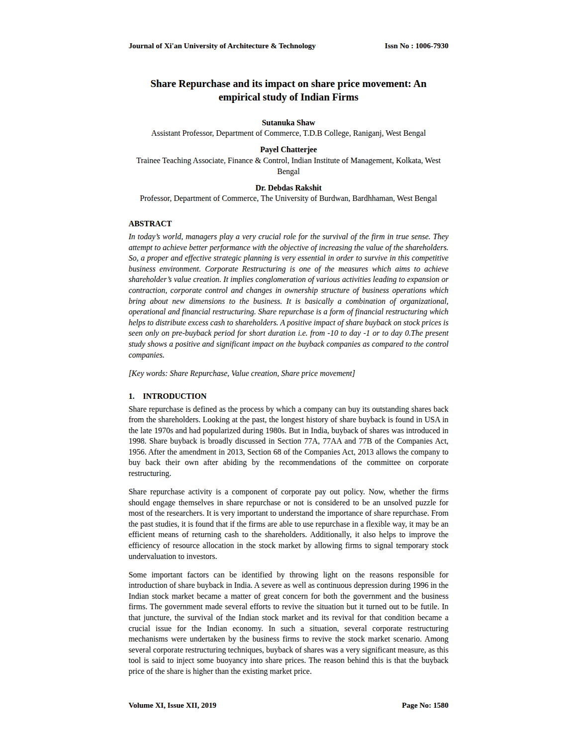Journal of Xi'an University of Architecture & Technology Issn No : 1006-7930
Share Repurchase and its impact on share price movement: An empirical study of Indian Firms
Sutanuka Shaw
Assistant Professor, Department of Commerce, T.D.B College, Raniganj, West Bengal
Payel Chatterjee
Trainee Teaching Associate, Finance & Control, Indian Institute of Management, Kolkata, West Bengal
Dr. Debdas Rakshit
Professor, Department of Commerce, The University of Burdwan, Bardhhaman, West Bengal
ABSTRACT
In today’s world, managers play a very crucial role for the survival of the firm in true sense. They attempt to achieve better performance with the objective of increasing the value of the shareholders. So, a proper and effective strategic planning is very essential in order to survive in this competitive business environment. Corporate Restructuring is one of the measures which aims to achieve shareholder’s value creation. It implies conglomeration of various activities leading to expansion or contraction, corporate control and changes in ownership structure of business operations which bring about new dimensions to the business. It is basically a combination of organizational, operational and financial restructuring. Share repurchase is a form of financial restructuring which helps to distribute excess cash to shareholders. A positive impact of share buyback on stock prices is seen only on pre-buyback period for short duration i.e. from -10 to day -1 or to day 0.The present study shows a positive and significant impact on the buyback companies as compared to the control companies.
[Key words: Share Repurchase, Value creation, Share price movement]
1. INTRODUCTION
Share repurchase is defined as the process by which a company can buy its outstanding shares back from the shareholders. Looking at the past, the longest history of share buyback is found in USA in the late 1970s and had popularized during 1980s. But in India, buyback of shares was introduced in 1998. Share buyback is broadly discussed in Section 77A, 77AA and 77B of the Companies Act, 1956. After the amendment in 2013, Section 68 of the Companies Act, 2013 allows the company to buy back their own after abiding by the recommendations of the committee on corporate restructuring.
Share repurchase activity is a component of corporate pay out policy. Now, whether the firms should engage themselves in share repurchase or not is considered to be an unsolved puzzle for most of the researchers. It is very important to understand the importance of share repurchase. From the past studies, it is found that if the firms are able to use repurchase in a flexible way, it may be an efficient means of returning cash to the shareholders. Additionally, it also helps to improve the efficiency of resource allocation in the stock market by allowing firms to signal temporary stock undervaluation to investors.
Some important factors can be identified by throwing light on the reasons responsible for introduction of share buyback in India. A severe as well as continuous depression during 1996 in the Indian stock market became a matter of great concern for both the government and the business firms. The government made several efforts to revive the situation but it turned out to be futile. In that juncture, the survival of the Indian stock market and its revival for that condition became a crucial issue for the Indian economy. In such a situation, several corporate restructuring mechanisms were undertaken by the business firms to revive the stock market scenario. Among several corporate restructuring techniques, buyback of shares was a very significant measure, as this tool is said to inject some buoyancy into share prices. The reason behind this is that the buyback price of the share is higher than the existing market price.
Volume XI, Issue XII, 2019 Page No: 1580